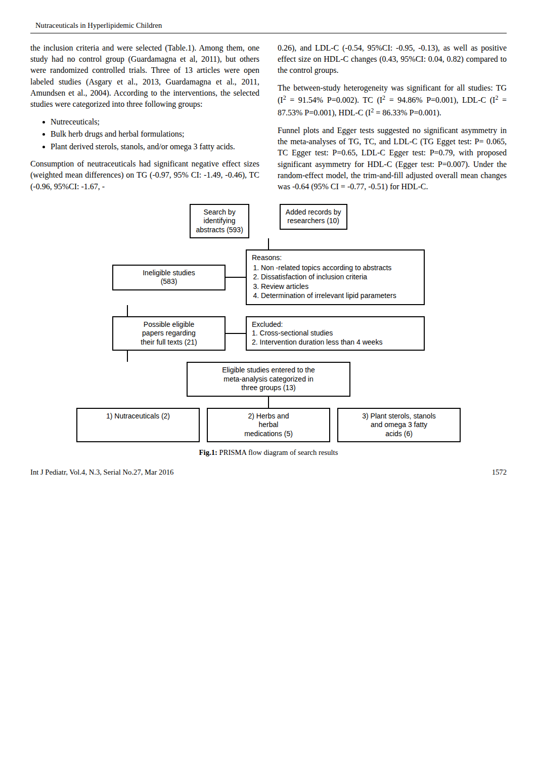Nutraceuticals in Hyperlipidemic Children
the inclusion criteria and were selected (Table.1). Among them, one study had no control group (Guardamagna et al, 2011), but others were randomized controlled trials. Three of 13 articles were open labeled studies (Asgary et al., 2013, Guardamagna et al., 2011, Amundsen et al., 2004). According to the interventions, the selected studies were categorized into three following groups:
Nutreceuticals;
Bulk herb drugs and herbal formulations;
Plant derived sterols, stanols, and/or omega 3 fatty acids.
Consumption of neutraceuticals had significant negative effect sizes (weighted mean differences) on TG (-0.97, 95% CI: -1.49, -0.46), TC (-0.96, 95%CI: -1.67, -
0.26), and LDL-C (-0.54, 95%CI: -0.95, -0.13), as well as positive effect size on HDL-C changes (0.43, 95%CI: 0.04, 0.82) compared to the control groups.
The between-study heterogeneity was significant for all studies: TG (I2 = 91.54% P=0.002). TC (I2 = 94.86% P=0.001), LDL-C (I2 = 87.53% P=0.001), HDL-C (I2 = 86.33% P=0.001).
Funnel plots and Egger tests suggested no significant asymmetry in the meta-analyses of TG, TC, and LDL-C (TG Egget test: P= 0.065, TC Egger test: P=0.65, LDL-C Egger test: P=0.79, with proposed significant asymmetry for HDL-C (Egger test: P=0.007). Under the random-effect model, the trim-and-fill adjusted overall mean changes was -0.64 (95% CI = -0.77, -0.51) for HDL-C.
Search by
identifying
abstracts (593)
Added records by
researchers (10)
Ineligible studies
(583)
Reasons:
Non -related topics according to abstracts
Dissatisfaction of inclusion criteria
Review articles
Determination of irrelevant lipid parameters
Possible eligible
papers regarding
their full texts (21)
Excluded:
1. Cross-sectional studies
2. Intervention duration less than 4 weeks
Eligible studies entered to the
meta-analysis categorized in
three groups (13)
1) Nutraceuticals (2)
2) Herbs and
herbal
medications (5)
3) Plant sterols, stanols
and omega 3 fatty
acids (6)
Fig.1: PRISMA flow diagram of search results
Int J Pediatr, Vol.4, N.3, Serial No.27, Mar 2016 1572